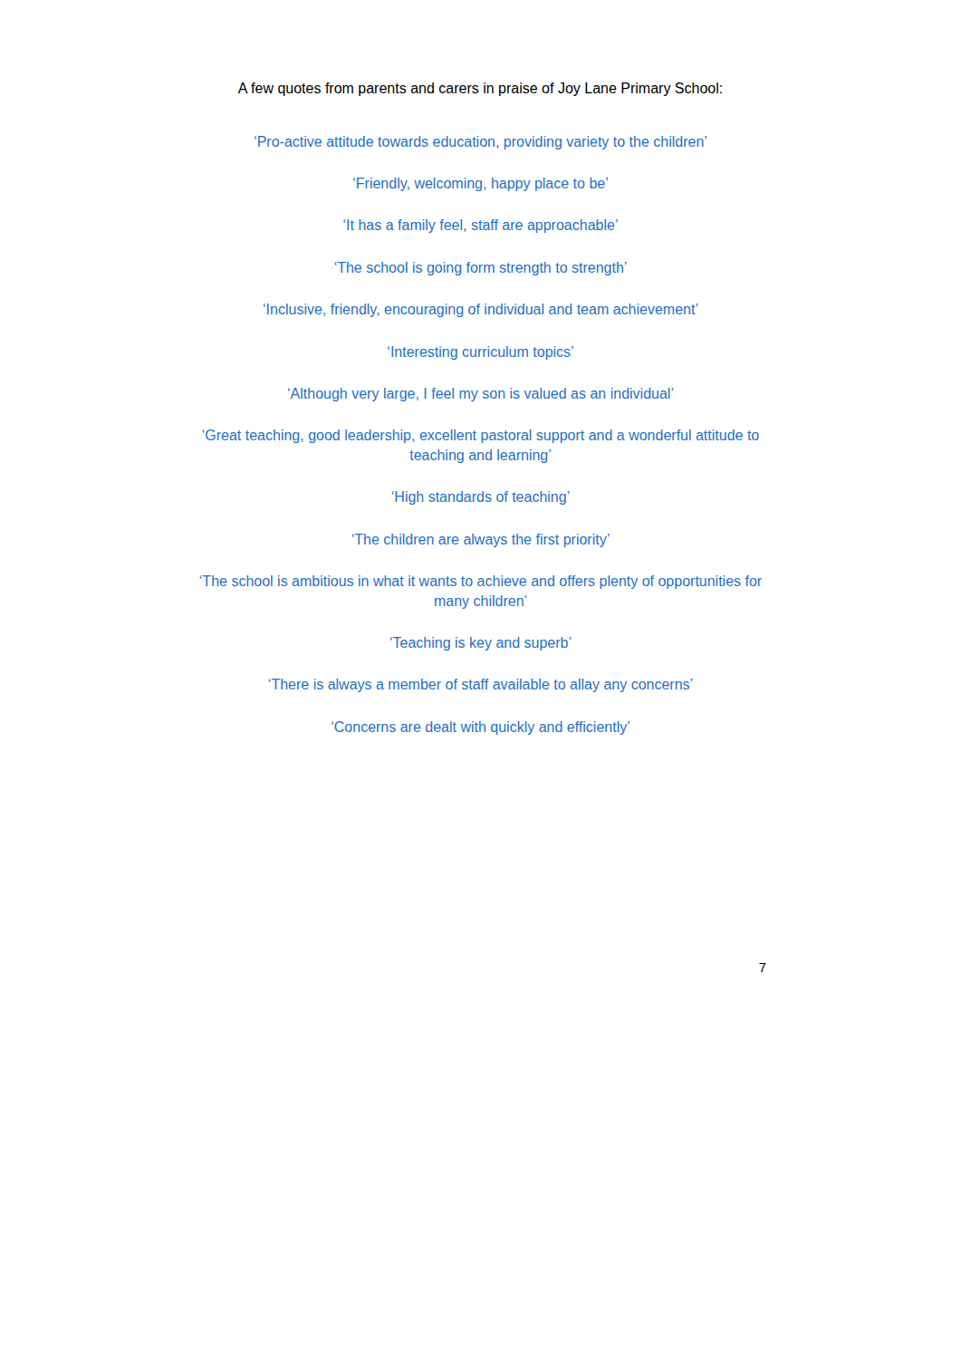A few quotes from parents and carers in praise of Joy Lane Primary School:
‘Pro-active attitude towards education, providing variety to the children’
‘Friendly, welcoming, happy place to be’
‘It has a family feel, staff are approachable’
‘The school is going form strength to strength’
‘Inclusive, friendly, encouraging of individual and team achievement’
‘Interesting curriculum topics’
‘Although very large, I feel my son is valued as an individual’
‘Great teaching, good leadership, excellent pastoral support and a wonderful attitude to teaching and learning’
‘High standards of teaching’
‘The children are always the first priority’
‘The school is ambitious in what it wants to achieve and offers plenty of opportunities for many children’
‘Teaching is key and superb’
‘There is always a member of staff available to allay any concerns’
‘Concerns are dealt with quickly and efficiently’
7